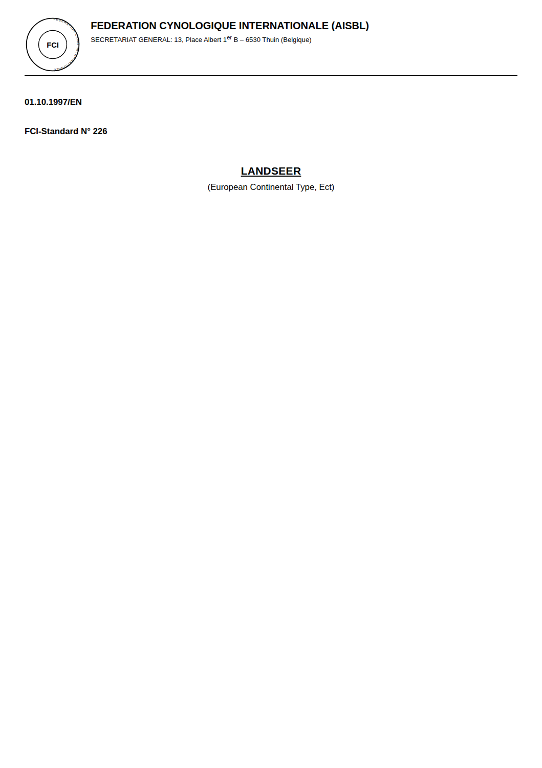FCI FEDERATION CYNOLOGIQUE INTERNATIONALE
FEDERATION CYNOLOGIQUE INTERNATIONALE (AISBL)
SECRETARIAT GENERAL: 13, Place Albert 1er B – 6530 Thuin (Belgique)
01.10.1997/EN
FCI-Standard N° 226
LANDSEER
(European Continental Type, Ect)